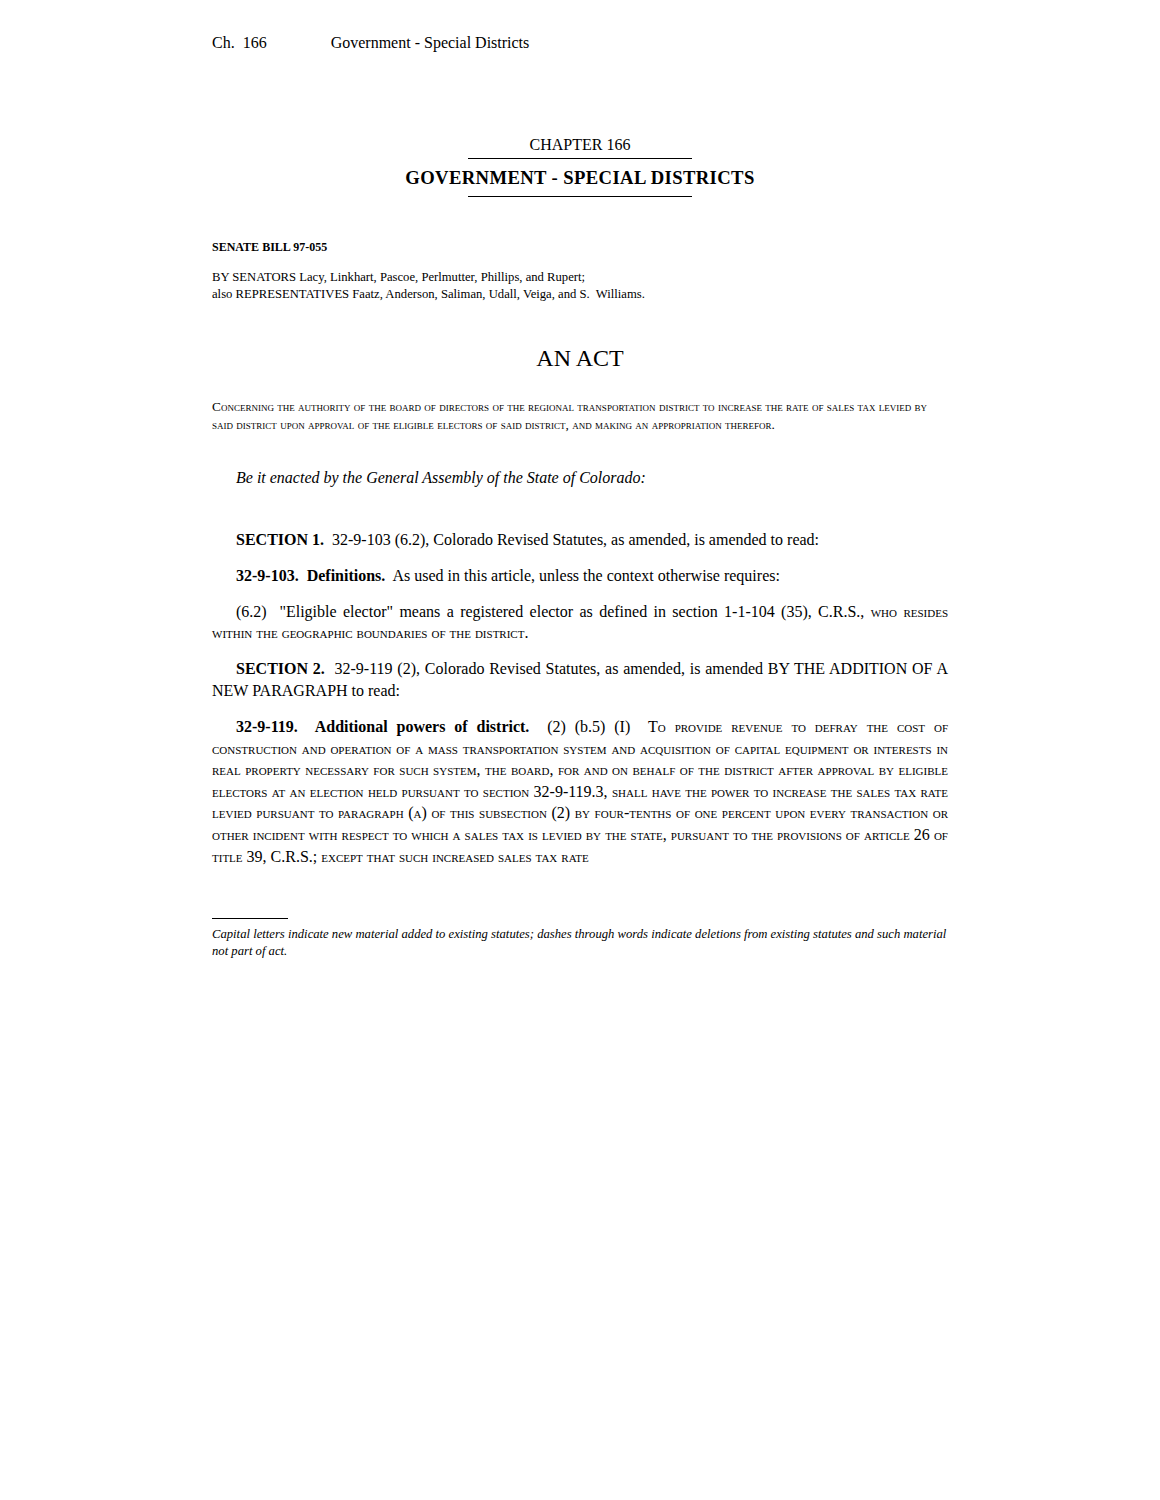Ch. 166 Government - Special Districts
CHAPTER 166
GOVERNMENT - SPECIAL DISTRICTS
SENATE BILL 97-055
BY SENATORS Lacy, Linkhart, Pascoe, Perlmutter, Phillips, and Rupert;
also REPRESENTATIVES Faatz, Anderson, Saliman, Udall, Veiga, and S. Williams.
AN ACT
Concerning the authority of the board of directors of the regional transportation district to increase the rate of sales tax levied by said district upon approval of the eligible electors of said district, and making an appropriation therefor.
Be it enacted by the General Assembly of the State of Colorado:
SECTION 1. 32-9-103 (6.2), Colorado Revised Statutes, as amended, is amended to read:
32-9-103. Definitions. As used in this article, unless the context otherwise requires:
(6.2) "Eligible elector" means a registered elector as defined in section 1-1-104 (35), C.R.S., who resides within the geographic boundaries of the district.
SECTION 2. 32-9-119 (2), Colorado Revised Statutes, as amended, is amended BY THE ADDITION OF A NEW PARAGRAPH to read:
32-9-119. Additional powers of district. (2) (b.5) (I) To provide revenue to defray the cost of construction and operation of a mass transportation system and acquisition of capital equipment or interests in real property necessary for such system, the board, for and on behalf of the district after approval by eligible electors at an election held pursuant to section 32-9-119.3, shall have the power to increase the sales tax rate levied pursuant to paragraph (a) of this subsection (2) by four-tenths of one percent upon every transaction or other incident with respect to which a sales tax is levied by the state, pursuant to the provisions of article 26 of title 39, C.R.S.; except that such increased sales tax rate
Capital letters indicate new material added to existing statutes; dashes through words indicate deletions from existing statutes and such material not part of act.